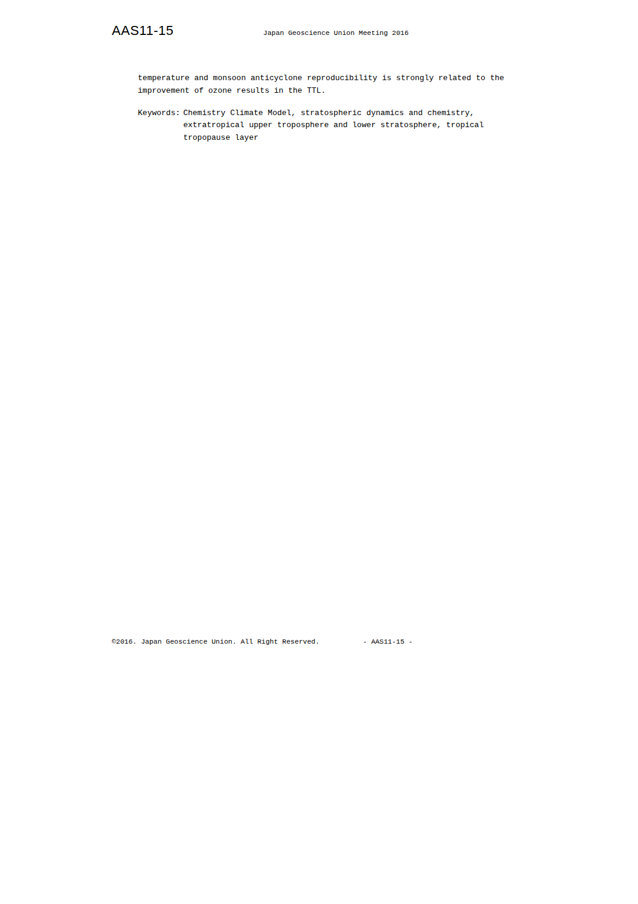AAS11-15
Japan Geoscience Union Meeting 2016
temperature and monsoon anticyclone reproducibility is strongly related to the improvement of ozone results in the TTL.
Keywords: Chemistry Climate Model, stratospheric dynamics and chemistry, extratropical upper troposphere and lower stratosphere, tropical tropopause layer
©2016. Japan Geoscience Union. All Right Reserved.
- AAS11-15 -